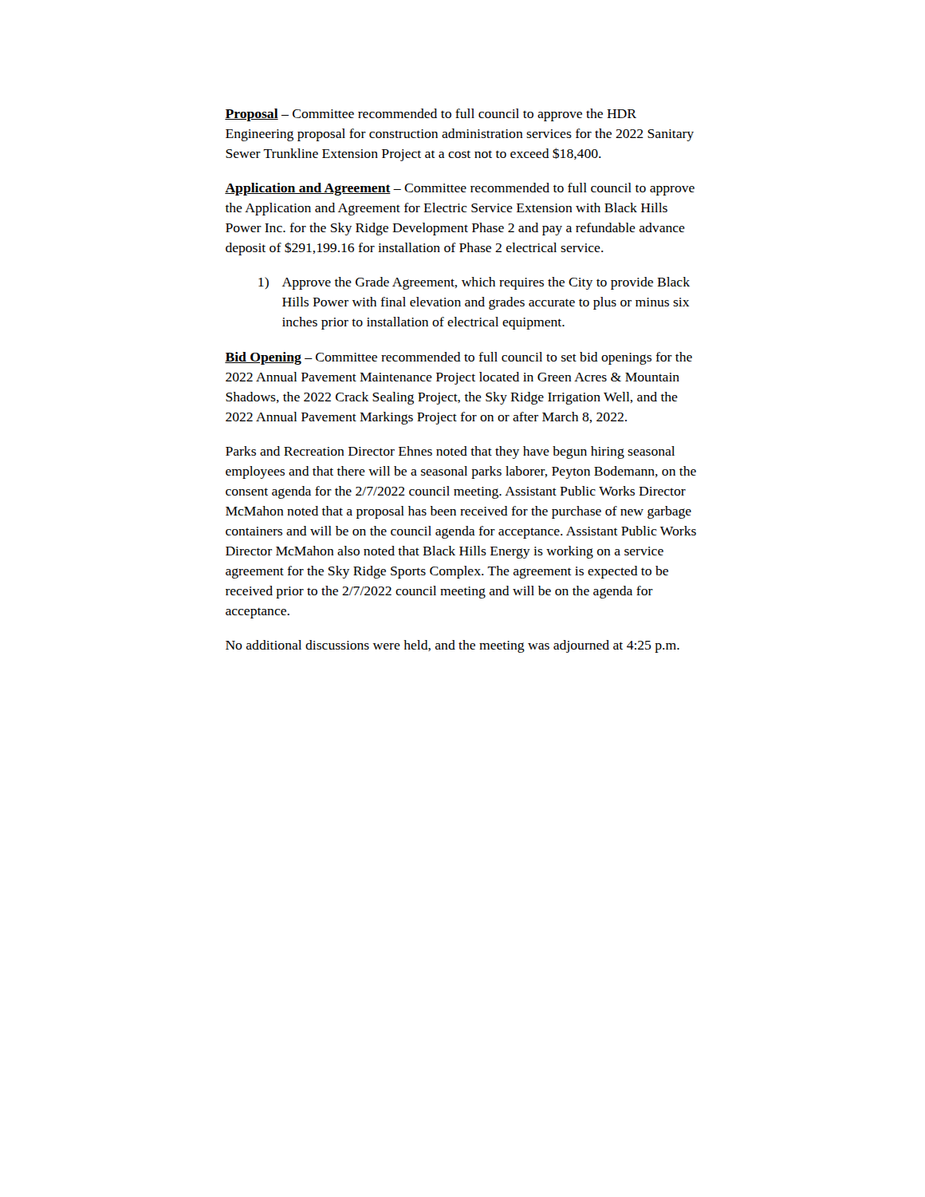Proposal – Committee recommended to full council to approve the HDR Engineering proposal for construction administration services for the 2022 Sanitary Sewer Trunkline Extension Project at a cost not to exceed $18,400.
Application and Agreement – Committee recommended to full council to approve the Application and Agreement for Electric Service Extension with Black Hills Power Inc. for the Sky Ridge Development Phase 2 and pay a refundable advance deposit of $291,199.16 for installation of Phase 2 electrical service.
Approve the Grade Agreement, which requires the City to provide Black Hills Power with final elevation and grades accurate to plus or minus six inches prior to installation of electrical equipment.
Bid Opening – Committee recommended to full council to set bid openings for the 2022 Annual Pavement Maintenance Project located in Green Acres & Mountain Shadows, the 2022 Crack Sealing Project, the Sky Ridge Irrigation Well, and the 2022 Annual Pavement Markings Project for on or after March 8, 2022.
Parks and Recreation Director Ehnes noted that they have begun hiring seasonal employees and that there will be a seasonal parks laborer, Peyton Bodemann, on the consent agenda for the 2/7/2022 council meeting. Assistant Public Works Director McMahon noted that a proposal has been received for the purchase of new garbage containers and will be on the council agenda for acceptance. Assistant Public Works Director McMahon also noted that Black Hills Energy is working on a service agreement for the Sky Ridge Sports Complex. The agreement is expected to be received prior to the 2/7/2022 council meeting and will be on the agenda for acceptance.
No additional discussions were held, and the meeting was adjourned at 4:25 p.m.